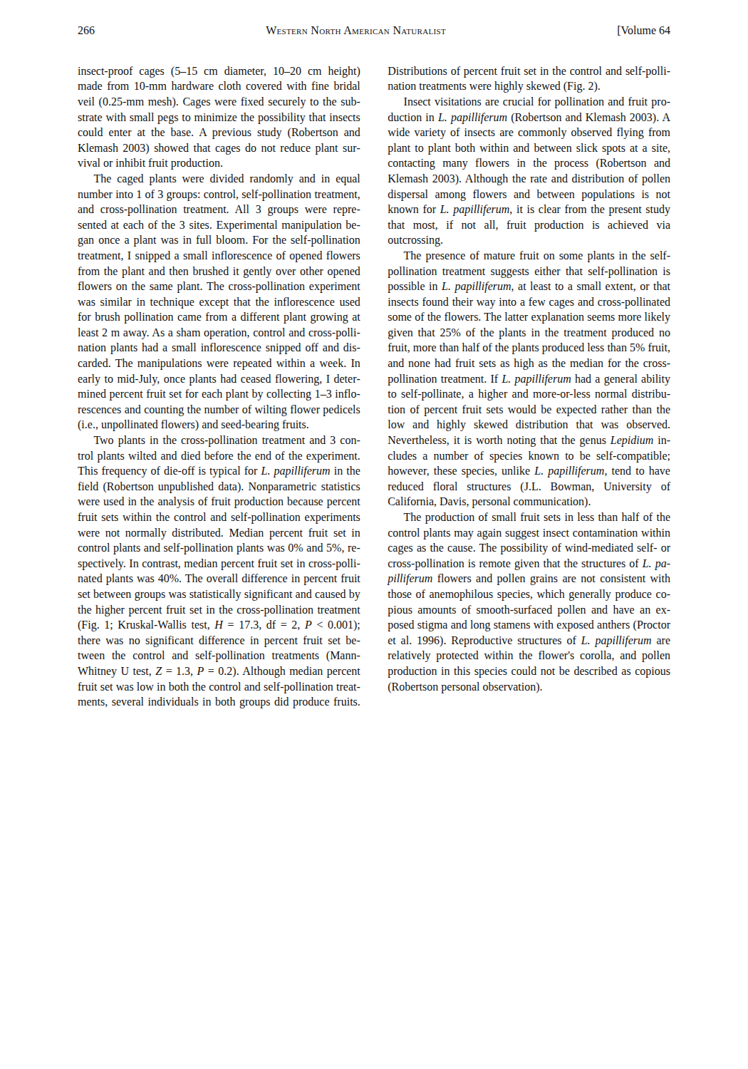266 Western North American Naturalist [Volume 64
insect-proof cages (5–15 cm diameter, 10–20 cm height) made from 10-mm hardware cloth covered with fine bridal veil (0.25-mm mesh). Cages were fixed securely to the substrate with small pegs to minimize the possibility that insects could enter at the base. A previous study (Robertson and Klemash 2003) showed that cages do not reduce plant survival or inhibit fruit production.
The caged plants were divided randomly and in equal number into 1 of 3 groups: control, self-pollination treatment, and cross-pollination treatment. All 3 groups were represented at each of the 3 sites. Experimental manipulation began once a plant was in full bloom. For the self-pollination treatment, I snipped a small inflorescence of opened flowers from the plant and then brushed it gently over other opened flowers on the same plant. The cross-pollination experiment was similar in technique except that the inflorescence used for brush pollination came from a different plant growing at least 2 m away. As a sham operation, control and cross-pollination plants had a small inflorescence snipped off and discarded. The manipulations were repeated within a week. In early to mid-July, once plants had ceased flowering, I determined percent fruit set for each plant by collecting 1–3 inflorescences and counting the number of wilting flower pedicels (i.e., unpollinated flowers) and seed-bearing fruits.
Two plants in the cross-pollination treatment and 3 control plants wilted and died before the end of the experiment. This frequency of die-off is typical for L. papilliferum in the field (Robertson unpublished data). Nonparametric statistics were used in the analysis of fruit production because percent fruit sets within the control and self-pollination experiments were not normally distributed. Median percent fruit set in control plants and self-pollination plants was 0% and 5%, respectively. In contrast, median percent fruit set in cross-pollinated plants was 40%. The overall difference in percent fruit set between groups was statistically significant and caused by the higher percent fruit set in the cross-pollination treatment (Fig. 1; Kruskal-Wallis test, H = 17.3, df = 2, P < 0.001); there was no significant difference in percent fruit set between the control and self-pollination treatments (Mann-Whitney U test, Z = 1.3, P = 0.2). Although median percent fruit set was low in both the control and self-pollination treatments, several individuals in both groups did produce fruits. Distributions of percent fruit set in the control and self-pollination treatments were highly skewed (Fig. 2).
Insect visitations are crucial for pollination and fruit production in L. papilliferum (Robertson and Klemash 2003). A wide variety of insects are commonly observed flying from plant to plant both within and between slick spots at a site, contacting many flowers in the process (Robertson and Klemash 2003). Although the rate and distribution of pollen dispersal among flowers and between populations is not known for L. papilliferum, it is clear from the present study that most, if not all, fruit production is achieved via outcrossing.
The presence of mature fruit on some plants in the self-pollination treatment suggests either that self-pollination is possible in L. papilliferum, at least to a small extent, or that insects found their way into a few cages and cross-pollinated some of the flowers. The latter explanation seems more likely given that 25% of the plants in the treatment produced no fruit, more than half of the plants produced less than 5% fruit, and none had fruit sets as high as the median for the cross-pollination treatment. If L. papilliferum had a general ability to self-pollinate, a higher and more-or-less normal distribution of percent fruit sets would be expected rather than the low and highly skewed distribution that was observed. Nevertheless, it is worth noting that the genus Lepidium includes a number of species known to be self-compatible; however, these species, unlike L. papilliferum, tend to have reduced floral structures (J.L. Bowman, University of California, Davis, personal communication).
The production of small fruit sets in less than half of the control plants may again suggest insect contamination within cages as the cause. The possibility of wind-mediated self- or cross-pollination is remote given that the structures of L. papilliferum flowers and pollen grains are not consistent with those of anemophilous species, which generally produce copious amounts of smooth-surfaced pollen and have an exposed stigma and long stamens with exposed anthers (Proctor et al. 1996). Reproductive structures of L. papilliferum are relatively protected within the flower's corolla, and pollen production in this species could not be described as copious (Robertson personal observation).